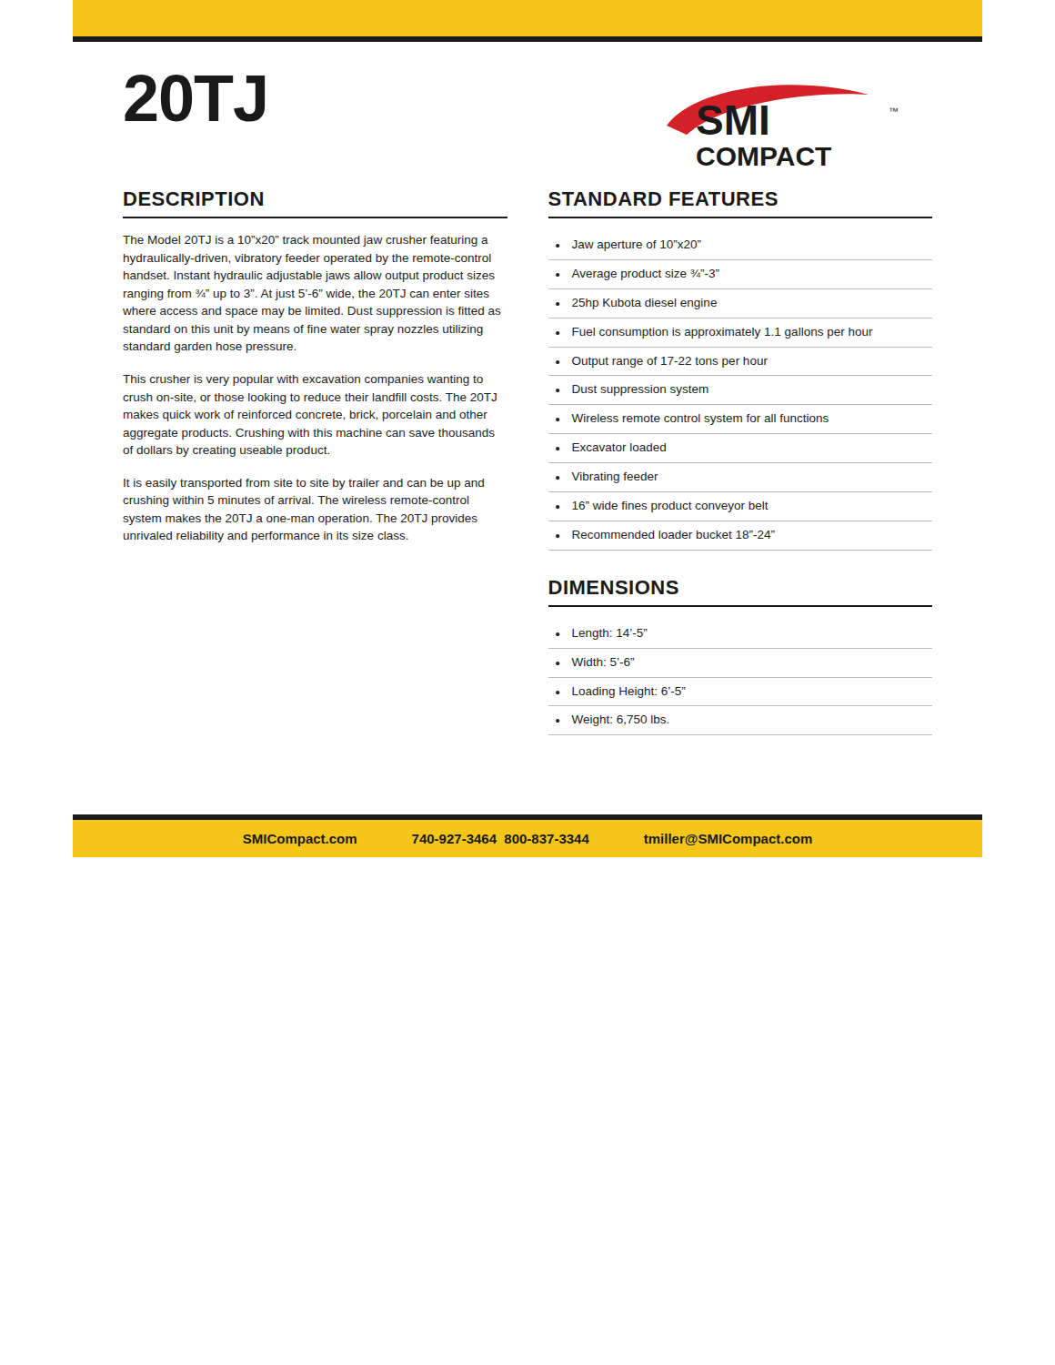20TJ
SMI COMPACT ™
DESCRIPTION
The Model 20TJ is a 10”x20” track mounted jaw crusher featuring a hydraulically-driven, vibratory feeder operated by the remote-control handset. Instant hydraulic adjustable jaws allow output product sizes ranging from ¾” up to 3”. At just 5’-6” wide, the 20TJ can enter sites where access and space may be limited. Dust suppression is fitted as standard on this unit by means of fine water spray nozzles utilizing standard garden hose pressure.
This crusher is very popular with excavation companies wanting to crush on-site, or those looking to reduce their landfill costs. The 20TJ makes quick work of reinforced concrete, brick, porcelain and other aggregate products. Crushing with this machine can save thousands of dollars by creating useable product.
It is easily transported from site to site by trailer and can be up and crushing within 5 minutes of arrival. The wireless remote-control system makes the 20TJ a one-man operation. The 20TJ provides unrivaled reliability and performance in its size class.
STANDARD FEATURES
Jaw aperture of 10”x20”
Average product size ¾”-3”
25hp Kubota diesel engine
Fuel consumption is approximately 1.1 gallons per hour
Output range of 17-22 tons per hour
Dust suppression system
Wireless remote control system for all functions
Excavator loaded
Vibrating feeder
16” wide fines product conveyor belt
Recommended loader bucket 18”-24”
DIMENSIONS
Length: 14’-5”
Width: 5’-6”
Loading Height: 6’-5”
Weight: 6,750 lbs.
SMICompact.com 740-927-3464 800-837-3344 tmiller@SMICompact.com